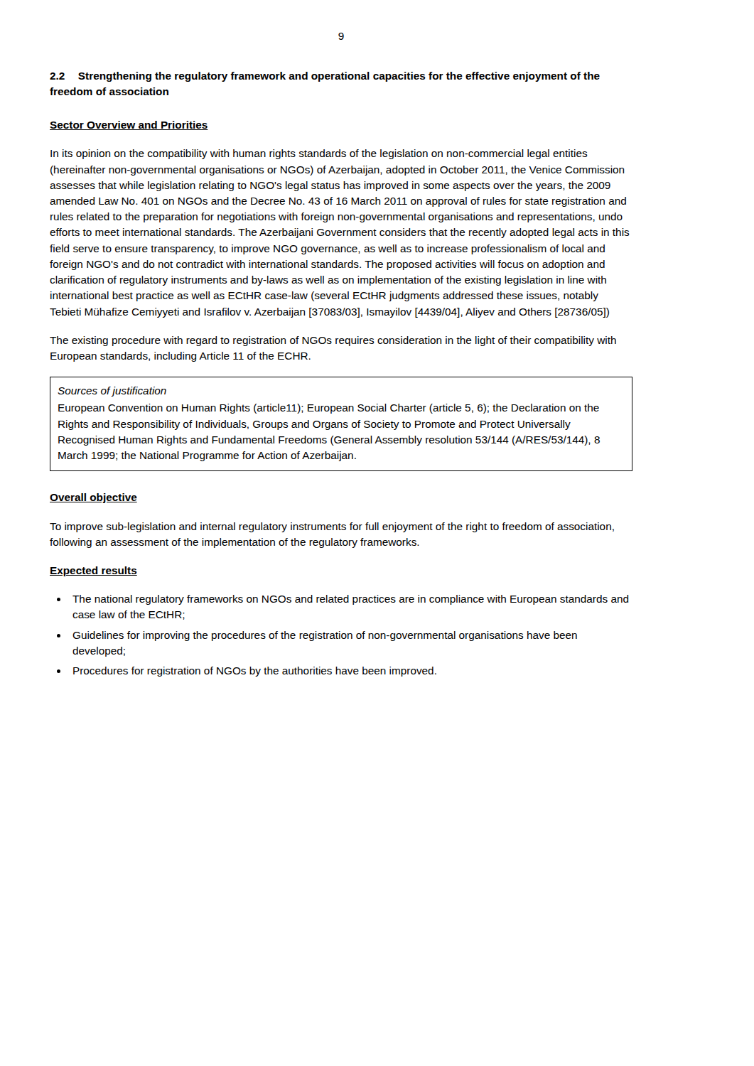9
2.2 Strengthening the regulatory framework and operational capacities for the effective enjoyment of the freedom of association
Sector Overview and Priorities
In its opinion on the compatibility with human rights standards of the legislation on non-commercial legal entities (hereinafter non-governmental organisations or NGOs) of Azerbaijan, adopted in October 2011, the Venice Commission assesses that while legislation relating to NGO's legal status has improved in some aspects over the years, the 2009 amended Law No. 401 on NGOs and the Decree No. 43 of 16 March 2011 on approval of rules for state registration and rules related to the preparation for negotiations with foreign non-governmental organisations and representations, undo efforts to meet international standards. The Azerbaijani Government considers that the recently adopted legal acts in this field serve to ensure transparency, to improve NGO governance, as well as to increase professionalism of local and foreign NGO's and do not contradict with international standards. The proposed activities will focus on adoption and clarification of regulatory instruments and by-laws as well as on implementation of the existing legislation in line with international best practice as well as ECtHR case-law (several ECtHR judgments addressed these issues, notably Tebieti Mühafize Cemiyyeti and Israfilov v. Azerbaijan [37083/03], Ismayilov [4439/04], Aliyev and Others [28736/05])
The existing procedure with regard to registration of NGOs requires consideration in the light of their compatibility with European standards, including Article 11 of the ECHR.
Sources of justification
European Convention on Human Rights (article11); European Social Charter (article 5, 6); the Declaration on the Rights and Responsibility of Individuals, Groups and Organs of Society to Promote and Protect Universally Recognised Human Rights and Fundamental Freedoms (General Assembly resolution 53/144 (A/RES/53/144), 8 March 1999; the National Programme for Action of Azerbaijan.
Overall objective
To improve sub-legislation and internal regulatory instruments for full enjoyment of the right to freedom of association, following an assessment of the implementation of the regulatory frameworks.
Expected results
The national regulatory frameworks on NGOs and related practices are in compliance with European standards and case law of the ECtHR;
Guidelines for improving the procedures of the registration of non-governmental organisations have been developed;
Procedures for registration of NGOs by the authorities have been improved.